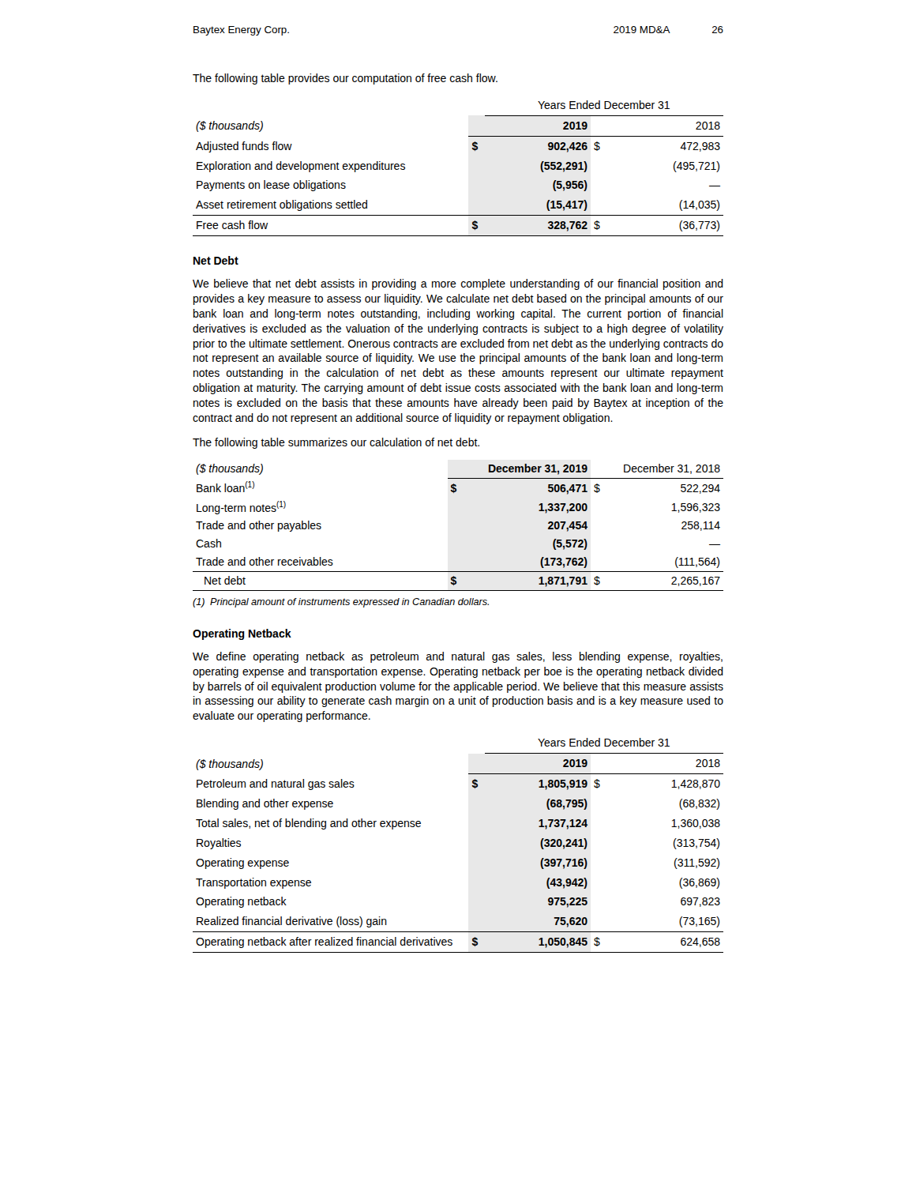Baytex Energy Corp.
2019 MD&A 26
The following table provides our computation of free cash flow.
| | | Years Ended December 31 |
| ($ thousands) | 2019 | 2018 |
| Adjusted funds flow | $ | 902,426 | $ | 472,983 |
| Exploration and development expenditures | | (552,291) | | (495,721) |
| Payments on lease obligations | | (5,956) | | — |
| Asset retirement obligations settled | | (15,417) | | (14,035) |
| Free cash flow | $ | 328,762 | $ | (36,773) |
Net Debt
We believe that net debt assists in providing a more complete understanding of our financial position and provides a key measure to assess our liquidity. We calculate net debt based on the principal amounts of our bank loan and long-term notes outstanding, including working capital. The current portion of financial derivatives is excluded as the valuation of the underlying contracts is subject to a high degree of volatility prior to the ultimate settlement. Onerous contracts are excluded from net debt as the underlying contracts do not represent an available source of liquidity. We use the principal amounts of the bank loan and long-term notes outstanding in the calculation of net debt as these amounts represent our ultimate repayment obligation at maturity. The carrying amount of debt issue costs associated with the bank loan and long-term notes is excluded on the basis that these amounts have already been paid by Baytex at inception of the contract and do not represent an additional source of liquidity or repayment obligation.
The following table summarizes our calculation of net debt.
| ($ thousands) | December 31, 2019 | December 31, 2018 |
| --- | --- | --- |
| Bank loan (1) | $ | 506,471 | $ | 522,294 |
| Long-term notes (1) | | 1,337,200 | | 1,596,323 |
| Trade and other payables | | 207,454 | | 258,114 |
| Cash | | (5,572) | | — |
| Trade and other receivables | | (173,762) | | (111,564) |
| Net debt | $ | 1,871,791 | $ | 2,265,167 |
(1) Principal amount of instruments expressed in Canadian dollars.
Operating Netback
We define operating netback as petroleum and natural gas sales, less blending expense, royalties, operating expense and transportation expense. Operating netback per boe is the operating netback divided by barrels of oil equivalent production volume for the applicable period. We believe that this measure assists in assessing our ability to generate cash margin on a unit of production basis and is a key measure used to evaluate our operating performance.
| | | Years Ended December 31 |
| ($ thousands) | 2019 | 2018 |
| Petroleum and natural gas sales | $ | 1,805,919 | $ | 1,428,870 |
| Blending and other expense | | (68,795) | | (68,832) |
| Total sales, net of blending and other expense | | 1,737,124 | | 1,360,038 |
| Royalties | | (320,241) | | (313,754) |
| Operating expense | | (397,716) | | (311,592) |
| Transportation expense | | (43,942) | | (36,869) |
| Operating netback | | 975,225 | | 697,823 |
| Realized financial derivative (loss) gain | | 75,620 | | (73,165) |
| Operating netback after realized financial derivatives | $ | 1,050,845 | $ | 624,658 |